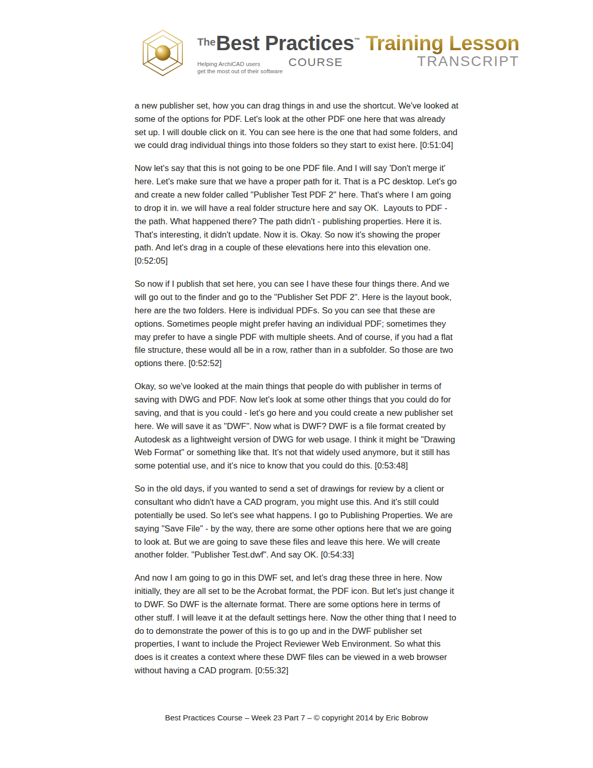The Best Practices™ Training Lesson
Helping ArchiCAD users
get the most out of their software
COURSE
TRANSCRIPT
a new publisher set, how you can drag things in and use the shortcut. We've looked at some of the options for PDF. Let's look at the other PDF one here that was already set up. I will double click on it. You can see here is the one that had some folders, and we could drag individual things into those folders so they start to exist here. [0:51:04]
Now let's say that this is not going to be one PDF file. And I will say 'Don't merge it' here. Let's make sure that we have a proper path for it. That is a PC desktop. Let's go and create a new folder called "Publisher Test PDF 2" here. That's where I am going to drop it in. we will have a real folder structure here and say OK. Layouts to PDF - the path. What happened there? The path didn't - publishing properties. Here it is. That's interesting, it didn't update. Now it is. Okay. So now it's showing the proper path. And let's drag in a couple of these elevations here into this elevation one. [0:52:05]
So now if I publish that set here, you can see I have these four things there. And we will go out to the finder and go to the "Publisher Set PDF 2". Here is the layout book, here are the two folders. Here is individual PDFs. So you can see that these are options. Sometimes people might prefer having an individual PDF; sometimes they may prefer to have a single PDF with multiple sheets. And of course, if you had a flat file structure, these would all be in a row, rather than in a subfolder. So those are two options there. [0:52:52]
Okay, so we've looked at the main things that people do with publisher in terms of saving with DWG and PDF. Now let's look at some other things that you could do for saving, and that is you could - let's go here and you could create a new publisher set here. We will save it as "DWF". Now what is DWF? DWF is a file format created by Autodesk as a lightweight version of DWG for web usage. I think it might be "Drawing Web Format" or something like that. It's not that widely used anymore, but it still has some potential use, and it's nice to know that you could do this. [0:53:48]
So in the old days, if you wanted to send a set of drawings for review by a client or consultant who didn't have a CAD program, you might use this. And it's still could potentially be used. So let's see what happens. I go to Publishing Properties. We are saying "Save File" - by the way, there are some other options here that we are going to look at. But we are going to save these files and leave this here. We will create another folder. "Publisher Test.dwf". And say OK. [0:54:33]
And now I am going to go in this DWF set, and let's drag these three in here. Now initially, they are all set to be the Acrobat format, the PDF icon. But let's just change it to DWF. So DWF is the alternate format. There are some options here in terms of other stuff. I will leave it at the default settings here. Now the other thing that I need to do to demonstrate the power of this is to go up and in the DWF publisher set properties, I want to include the Project Reviewer Web Environment. So what this does is it creates a context where these DWF files can be viewed in a web browser without having a CAD program. [0:55:32]
Best Practices Course – Week 23 Part 7 – © copyright 2014 by Eric Bobrow